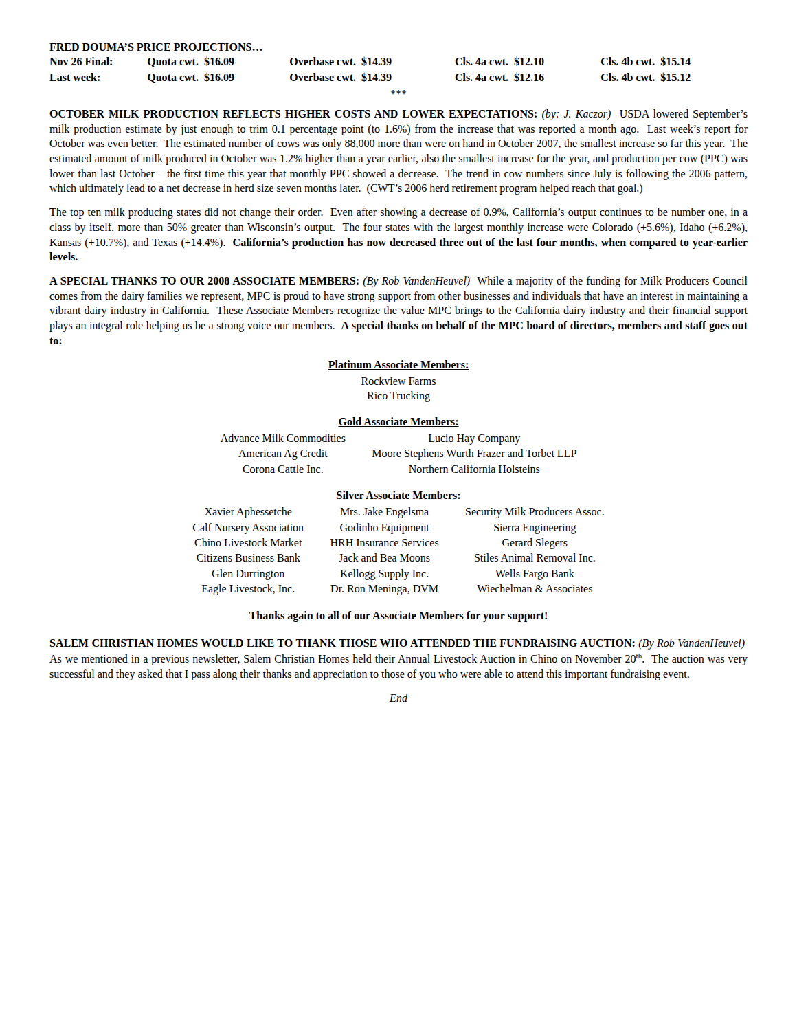FRED DOUMA’S PRICE PROJECTIONS…
| Nov 26 Final: | Quota cwt. $16.09 | Overbase cwt. $14.39 | Cls. 4a cwt. $12.10 | Cls. 4b cwt. $15.14 |
| Last week: | Quota cwt. $16.09 | Overbase cwt. $14.39 | Cls. 4a cwt. $12.16 | Cls. 4b cwt. $15.12 |
***
OCTOBER MILK PRODUCTION REFLECTS HIGHER COSTS AND LOWER EXPECTATIONS: (by: J. Kaczor) USDA lowered September’s milk production estimate by just enough to trim 0.1 percentage point (to 1.6%) from the increase that was reported a month ago. Last week’s report for October was even better. The estimated number of cows was only 88,000 more than were on hand in October 2007, the smallest increase so far this year. The estimated amount of milk produced in October was 1.2% higher than a year earlier, also the smallest increase for the year, and production per cow (PPC) was lower than last October – the first time this year that monthly PPC showed a decrease. The trend in cow numbers since July is following the 2006 pattern, which ultimately lead to a net decrease in herd size seven months later. (CWT’s 2006 herd retirement program helped reach that goal.)
The top ten milk producing states did not change their order. Even after showing a decrease of 0.9%, California’s output continues to be number one, in a class by itself, more than 50% greater than Wisconsin’s output. The four states with the largest monthly increase were Colorado (+5.6%), Idaho (+6.2%), Kansas (+10.7%), and Texas (+14.4%). California’s production has now decreased three out of the last four months, when compared to year-earlier levels.
A SPECIAL THANKS TO OUR 2008 ASSOCIATE MEMBERS: (By Rob VandenHeuvel) While a majority of the funding for Milk Producers Council comes from the dairy families we represent, MPC is proud to have strong support from other businesses and individuals that have an interest in maintaining a vibrant dairy industry in California. These Associate Members recognize the value MPC brings to the California dairy industry and their financial support plays an integral role helping us be a strong voice our members. A special thanks on behalf of the MPC board of directors, members and staff goes out to:
Platinum Associate Members:
Rockview Farms
Rico Trucking
Gold Associate Members:
| Advance Milk Commodities | Lucio Hay Company |
| American Ag Credit | Moore Stephens Wurth Frazer and Torbet LLP |
| Corona Cattle Inc. | Northern California Holsteins |
Silver Associate Members:
| Xavier Aphessetche | Mrs. Jake Engelsma | Security Milk Producers Assoc. |
| Calf Nursery Association | Godinho Equipment | Sierra Engineering |
| Chino Livestock Market | HRH Insurance Services | Gerard Slegers |
| Citizens Business Bank | Jack and Bea Moons | Stiles Animal Removal Inc. |
| Glen Durrington | Kellogg Supply Inc. | Wells Fargo Bank |
| Eagle Livestock, Inc. | Dr. Ron Meninga, DVM | Wiechelman & Associates |
Thanks again to all of our Associate Members for your support!
SALEM CHRISTIAN HOMES WOULD LIKE TO THANK THOSE WHO ATTENDED THE FUNDRAISING AUCTION: (By Rob VandenHeuvel) As we mentioned in a previous newsletter, Salem Christian Homes held their Annual Livestock Auction in Chino on November 20th. The auction was very successful and they asked that I pass along their thanks and appreciation to those of you who were able to attend this important fundraising event.
End